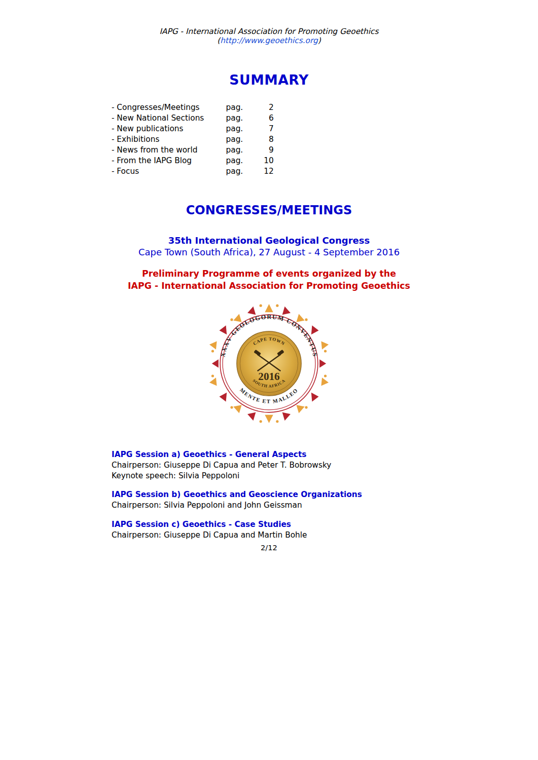IAPG - International Association for Promoting Geoethics (http://www.geoethics.org)
SUMMARY
| - Congresses/Meetings | pag. | 2 |
| - New National Sections | pag. | 6 |
| - New publications | pag. | 7 |
| - Exhibitions | pag. | 8 |
| - News from the world | pag. | 9 |
| - From the IAPG Blog | pag. | 10 |
| - Focus | pag. | 12 |
CONGRESSES/MEETINGS
35th International Geological Congress
Cape Town (South Africa), 27 August - 4 September 2016
Preliminary Programme of events organized by the
IAPG - International Association for Promoting Geoethics
XXXV GEOLOGORUM CONVENTUS MENTE ET MALLEO CAPE TOWN 2016 SOUTH AFRICA
IAPG Session a) Geoethics - General Aspects
Chairperson: Giuseppe Di Capua and Peter T. Bobrowsky
Keynote speech: Silvia Peppoloni
IAPG Session b) Geoethics and Geoscience Organizations
Chairperson: Silvia Peppoloni and John Geissman
IAPG Session c) Geoethics - Case Studies
Chairperson: Giuseppe Di Capua and Martin Bohle
2/12